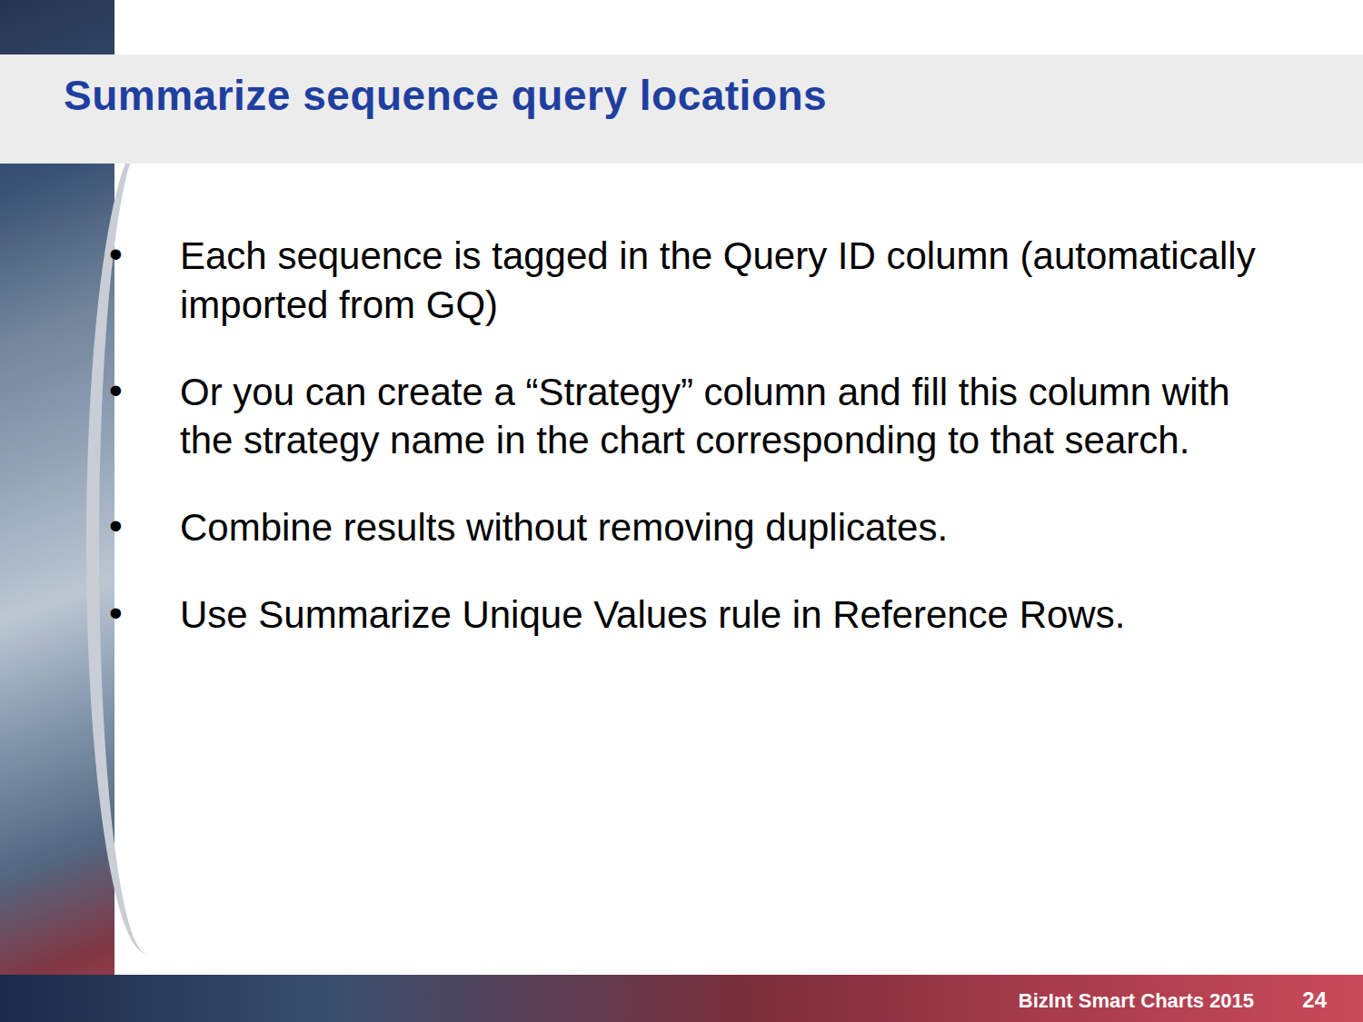Summarize sequence query locations
Each sequence is tagged in the Query ID column (automatically imported from GQ)
Or you can create a “Strategy” column and fill this column with the strategy name in the chart corresponding to that search.
Combine results without removing duplicates.
Use Summarize Unique Values rule in Reference Rows.
BizInt Smart Charts 2015
24